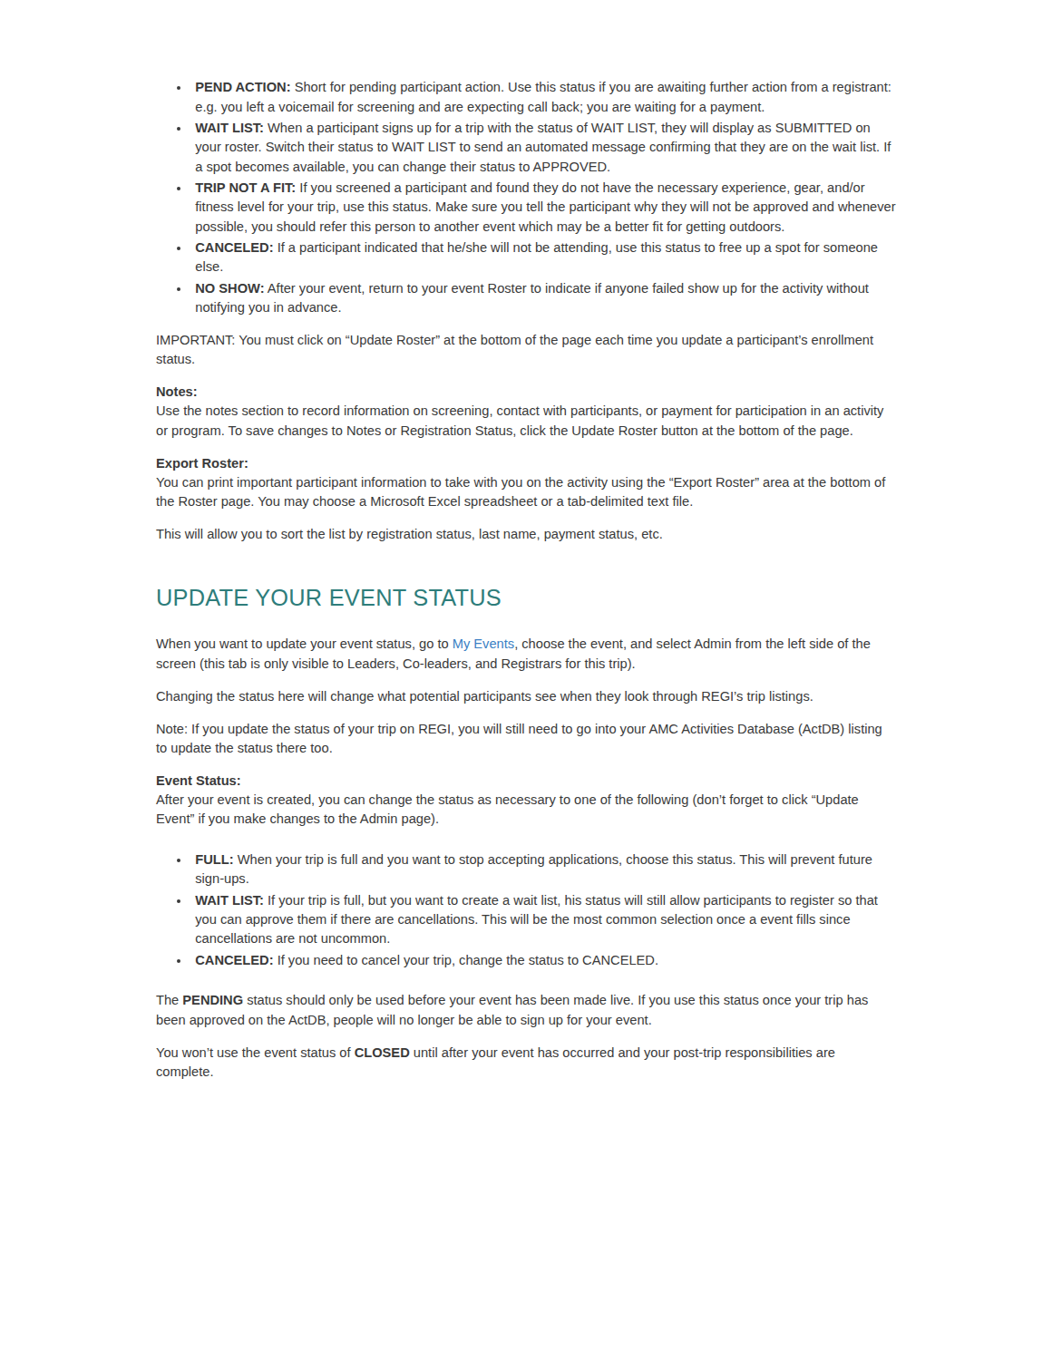PEND ACTION: Short for pending participant action. Use this status if you are awaiting further action from a registrant: e.g. you left a voicemail for screening and are expecting call back; you are waiting for a payment.
WAIT LIST: When a participant signs up for a trip with the status of WAIT LIST, they will display as SUBMITTED on your roster. Switch their status to WAIT LIST to send an automated message confirming that they are on the wait list. If a spot becomes available, you can change their status to APPROVED.
TRIP NOT A FIT: If you screened a participant and found they do not have the necessary experience, gear, and/or fitness level for your trip, use this status. Make sure you tell the participant why they will not be approved and whenever possible, you should refer this person to another event which may be a better fit for getting outdoors.
CANCELED: If a participant indicated that he/she will not be attending, use this status to free up a spot for someone else.
NO SHOW: After your event, return to your event Roster to indicate if anyone failed show up for the activity without notifying you in advance.
IMPORTANT: You must click on “Update Roster” at the bottom of the page each time you update a participant’s enrollment status.
Notes:
Use the notes section to record information on screening, contact with participants, or payment for participation in an activity or program. To save changes to Notes or Registration Status, click the Update Roster button at the bottom of the page.
Export Roster:
You can print important participant information to take with you on the activity using the “Export Roster” area at the bottom of the Roster page. You may choose a Microsoft Excel spreadsheet or a tab-delimited text file.
This will allow you to sort the list by registration status, last name, payment status, etc.
UPDATE YOUR EVENT STATUS
When you want to update your event status, go to My Events, choose the event, and select Admin from the left side of the screen (this tab is only visible to Leaders, Co-leaders, and Registrars for this trip).
Changing the status here will change what potential participants see when they look through REGI’s trip listings.
Note: If you update the status of your trip on REGI, you will still need to go into your AMC Activities Database (ActDB) listing to update the status there too.
Event Status:
After your event is created, you can change the status as necessary to one of the following (don’t forget to click “Update Event” if you make changes to the Admin page).
FULL: When your trip is full and you want to stop accepting applications, choose this status. This will prevent future sign-ups.
WAIT LIST: If your trip is full, but you want to create a wait list, his status will still allow participants to register so that you can approve them if there are cancellations. This will be the most common selection once a event fills since cancellations are not uncommon.
CANCELED: If you need to cancel your trip, change the status to CANCELED.
The PENDING status should only be used before your event has been made live. If you use this status once your trip has been approved on the ActDB, people will no longer be able to sign up for your event.
You won’t use the event status of CLOSED until after your event has occurred and your post-trip responsibilities are complete.